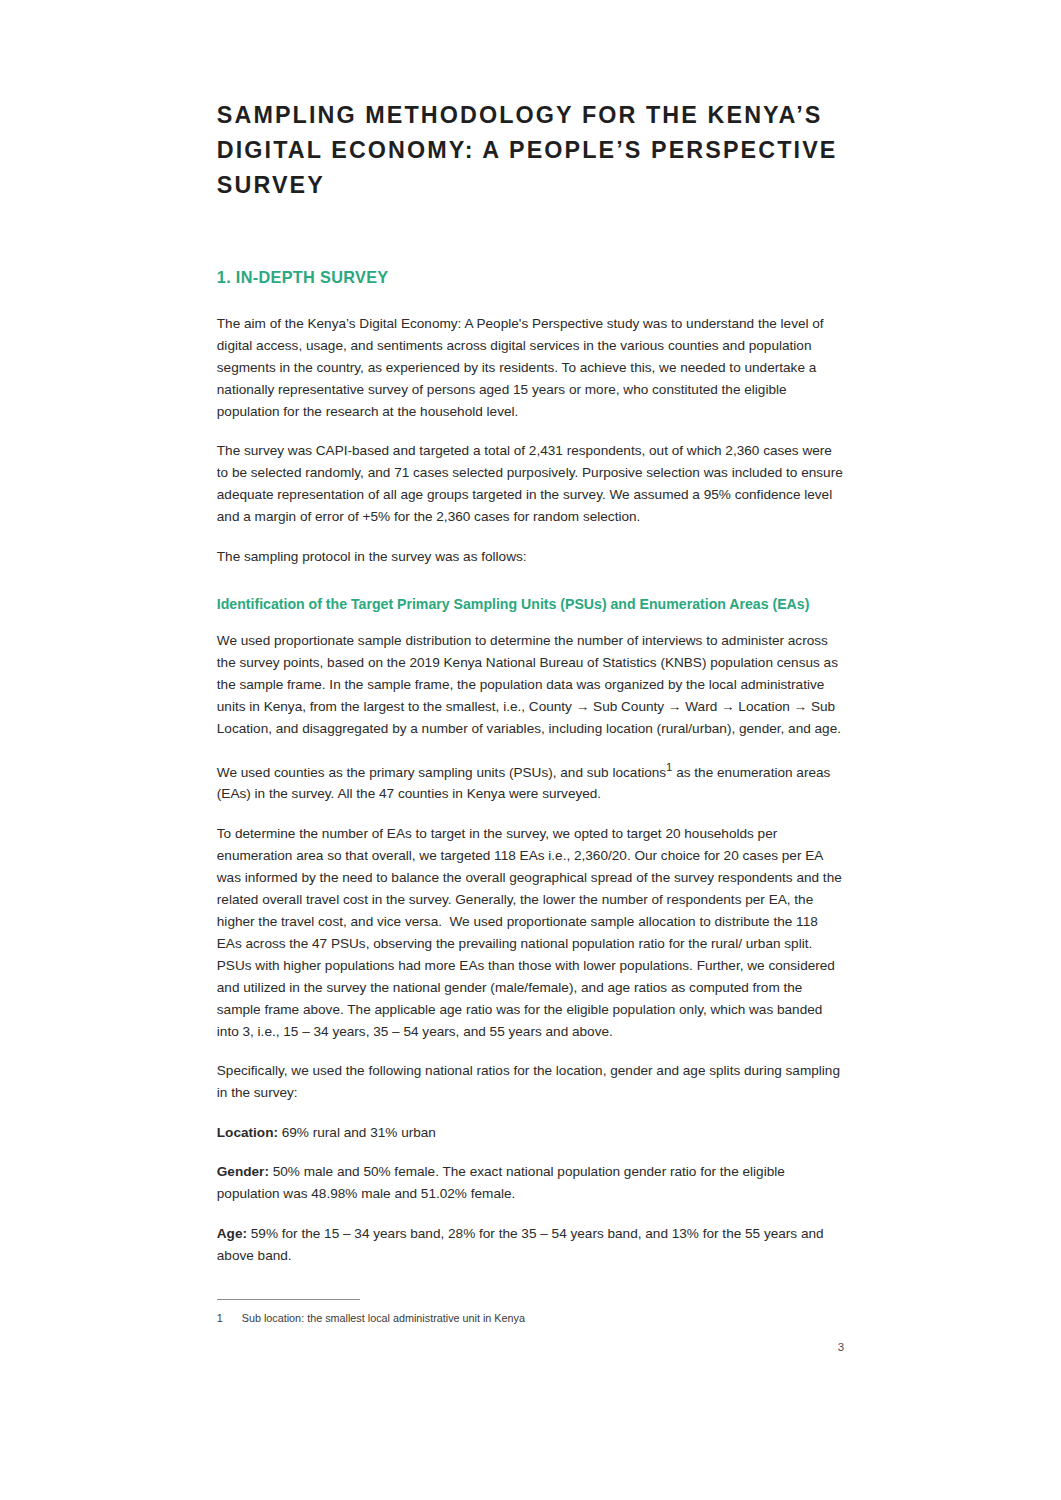Sampling Methodology for the Kenya’s Digital Economy: A People’s Perspective Survey
1. IN-DEPTH SURVEY
The aim of the Kenya’s Digital Economy: A People's Perspective study was to understand the level of digital access, usage, and sentiments across digital services in the various counties and population segments in the country, as experienced by its residents. To achieve this, we needed to undertake a nationally representative survey of persons aged 15 years or more, who constituted the eligible population for the research at the household level.
The survey was CAPI-based and targeted a total of 2,431 respondents, out of which 2,360 cases were to be selected randomly, and 71 cases selected purposively. Purposive selection was included to ensure adequate representation of all age groups targeted in the survey. We assumed a 95% confidence level and a margin of error of +5% for the 2,360 cases for random selection.
The sampling protocol in the survey was as follows:
Identification of the Target Primary Sampling Units (PSUs) and Enumeration Areas (EAs)
We used proportionate sample distribution to determine the number of interviews to administer across the survey points, based on the 2019 Kenya National Bureau of Statistics (KNBS) population census as the sample frame. In the sample frame, the population data was organized by the local administrative units in Kenya, from the largest to the smallest, i.e., County → Sub County → Ward → Location → Sub Location, and disaggregated by a number of variables, including location (rural/urban), gender, and age.
We used counties as the primary sampling units (PSUs), and sub locations1 as the enumeration areas (EAs) in the survey. All the 47 counties in Kenya were surveyed.
To determine the number of EAs to target in the survey, we opted to target 20 households per enumeration area so that overall, we targeted 118 EAs i.e., 2,360/20. Our choice for 20 cases per EA was informed by the need to balance the overall geographical spread of the survey respondents and the related overall travel cost in the survey. Generally, the lower the number of respondents per EA, the higher the travel cost, and vice versa. We used proportionate sample allocation to distribute the 118 EAs across the 47 PSUs, observing the prevailing national population ratio for the rural/ urban split. PSUs with higher populations had more EAs than those with lower populations. Further, we considered and utilized in the survey the national gender (male/female), and age ratios as computed from the sample frame above. The applicable age ratio was for the eligible population only, which was banded into 3, i.e., 15 – 34 years, 35 – 54 years, and 55 years and above.
Specifically, we used the following national ratios for the location, gender and age splits during sampling in the survey:
Location: 69% rural and 31% urban
Gender: 50% male and 50% female. The exact national population gender ratio for the eligible population was 48.98% male and 51.02% female.
Age: 59% for the 15 – 34 years band, 28% for the 35 – 54 years band, and 13% for the 55 years and above band.
1 Sub location: the smallest local administrative unit in Kenya
3